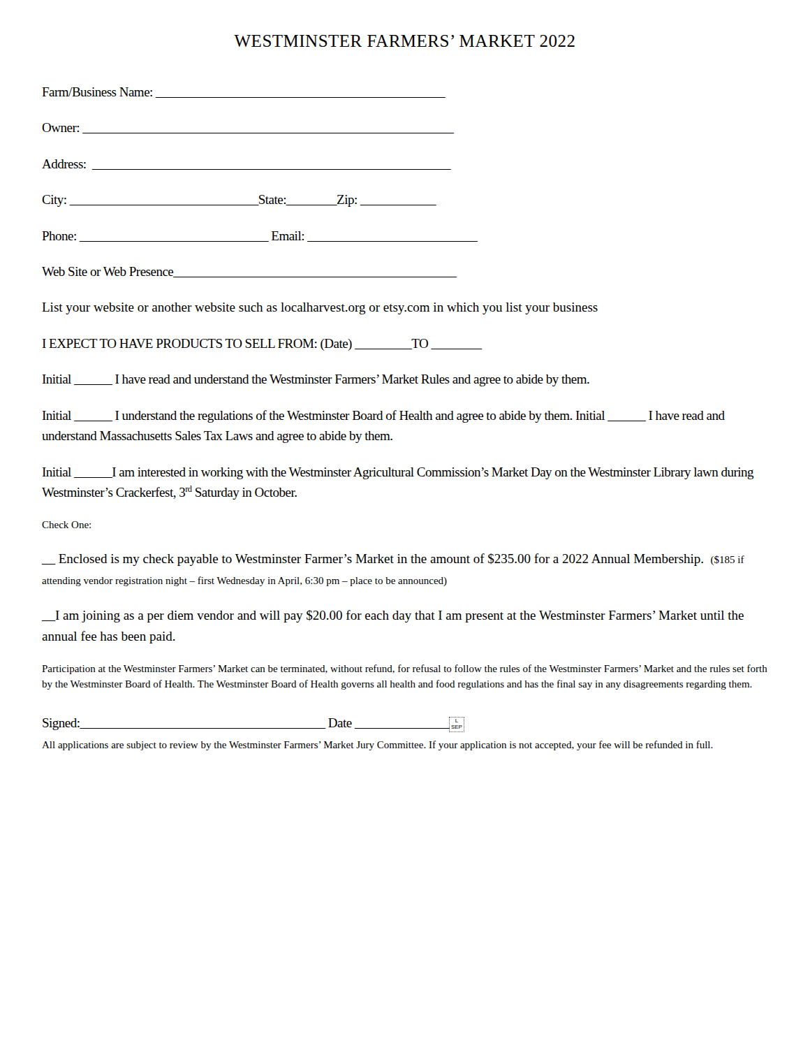WESTMINSTER FARMERS’ MARKET 2022
Farm/Business Name: ______________________________________________
Owner: ___________________________________________________________
Address: _________________________________________________________
City: ______________________________State:________Zip: ____________
Phone: ______________________________ Email: ___________________________
Web Site or Web Presence_____________________________________________
List your website or another website such as localharvest.org or etsy.com in which you list your business
I EXPECT TO HAVE PRODUCTS TO SELL FROM: (Date) _________TO ________
Initial ______ I have read and understand the Westminster Farmers’ Market Rules and agree to abide by them.
Initial ______ I understand the regulations of the Westminster Board of Health and agree to abide by them. Initial ______ I have read and understand Massachusetts Sales Tax Laws and agree to abide by them.
Initial ______I am interested in working with the Westminster Agricultural Commission’s Market Day on the Westminster Library lawn during Westminster’s Crackerfest, 3rd Saturday in October.
Check One:
__ Enclosed is my check payable to Westminster Farmer’s Market in the amount of $235.00 for a 2022 Annual Membership. ($185 if attending vendor registration night – first Wednesday in April, 6:30 pm – place to be announced)
__I am joining as a per diem vendor and will pay $20.00 for each day that I am present at the Westminster Farmers’ Market until the annual fee has been paid.
Participation at the Westminster Farmers’ Market can be terminated, without refund, for refusal to follow the rules of the Westminster Farmers’ Market and the rules set forth by the Westminster Board of Health. The Westminster Board of Health governs all health and food regulations and has the final say in any disagreements regarding them.
Signed:_______________________________________ Date _______________L
SEP
All applications are subject to review by the Westminster Farmers’ Market Jury Committee. If your application is not accepted, your fee will be refunded in full.